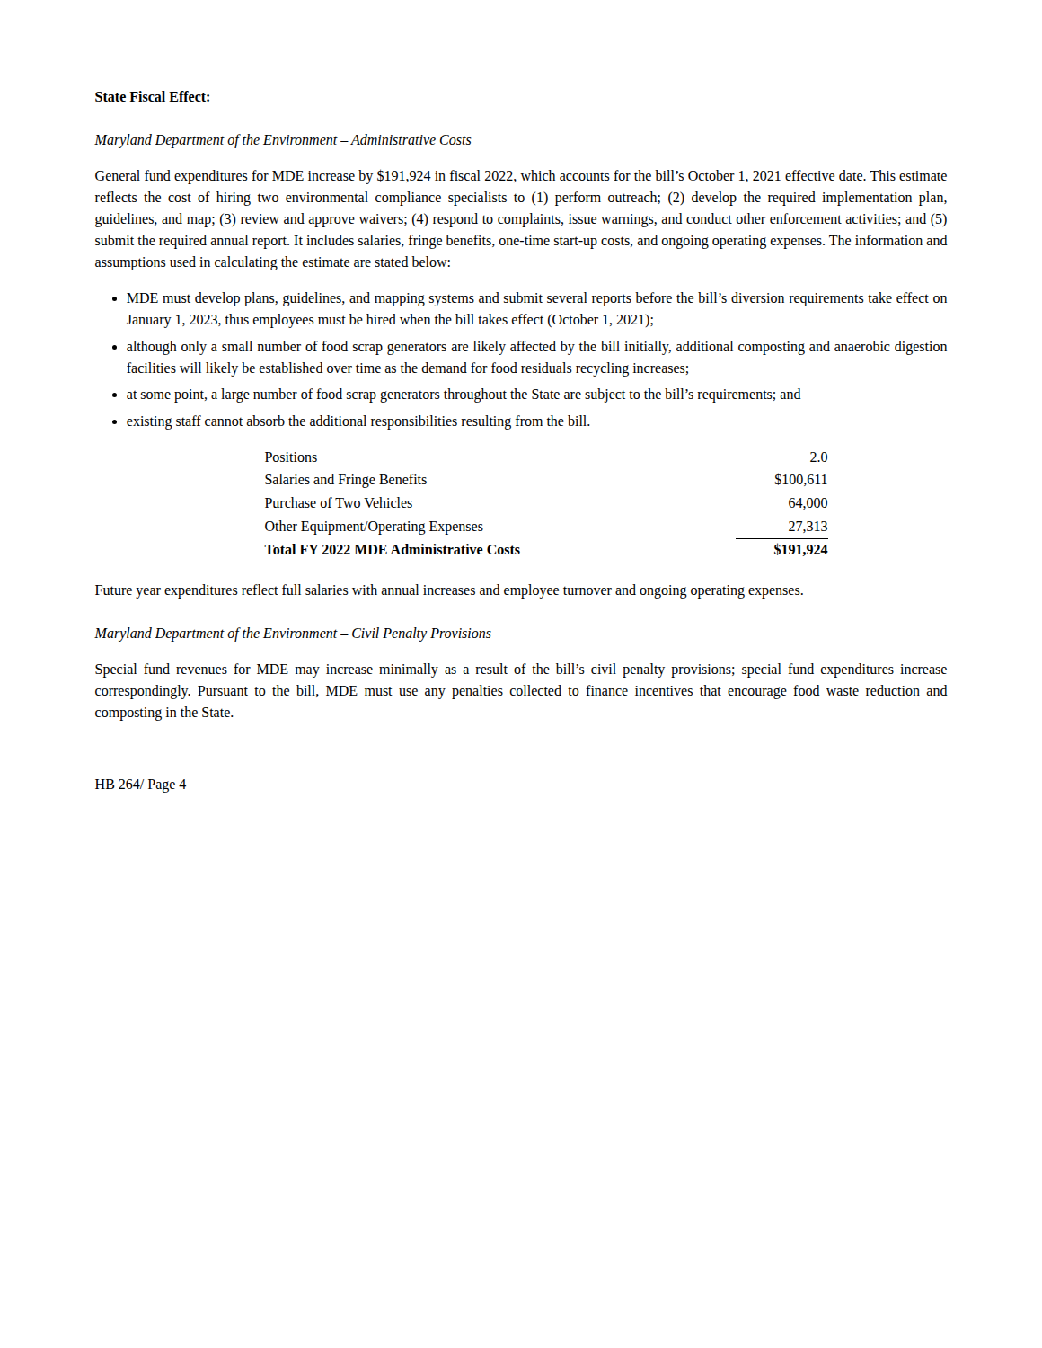State Fiscal Effect:
Maryland Department of the Environment – Administrative Costs
General fund expenditures for MDE increase by $191,924 in fiscal 2022, which accounts for the bill’s October 1, 2021 effective date. This estimate reflects the cost of hiring two environmental compliance specialists to (1) perform outreach; (2) develop the required implementation plan, guidelines, and map; (3) review and approve waivers; (4) respond to complaints, issue warnings, and conduct other enforcement activities; and (5) submit the required annual report. It includes salaries, fringe benefits, one-time start-up costs, and ongoing operating expenses. The information and assumptions used in calculating the estimate are stated below:
MDE must develop plans, guidelines, and mapping systems and submit several reports before the bill’s diversion requirements take effect on January 1, 2023, thus employees must be hired when the bill takes effect (October 1, 2021);
although only a small number of food scrap generators are likely affected by the bill initially, additional composting and anaerobic digestion facilities will likely be established over time as the demand for food residuals recycling increases;
at some point, a large number of food scrap generators throughout the State are subject to the bill’s requirements; and
existing staff cannot absorb the additional responsibilities resulting from the bill.
| Positions | 2.0 |
| Salaries and Fringe Benefits | $100,611 |
| Purchase of Two Vehicles | 64,000 |
| Other Equipment/Operating Expenses | 27,313 |
| Total FY 2022 MDE Administrative Costs | $191,924 |
Future year expenditures reflect full salaries with annual increases and employee turnover and ongoing operating expenses.
Maryland Department of the Environment – Civil Penalty Provisions
Special fund revenues for MDE may increase minimally as a result of the bill’s civil penalty provisions; special fund expenditures increase correspondingly. Pursuant to the bill, MDE must use any penalties collected to finance incentives that encourage food waste reduction and composting in the State.
HB 264/ Page 4